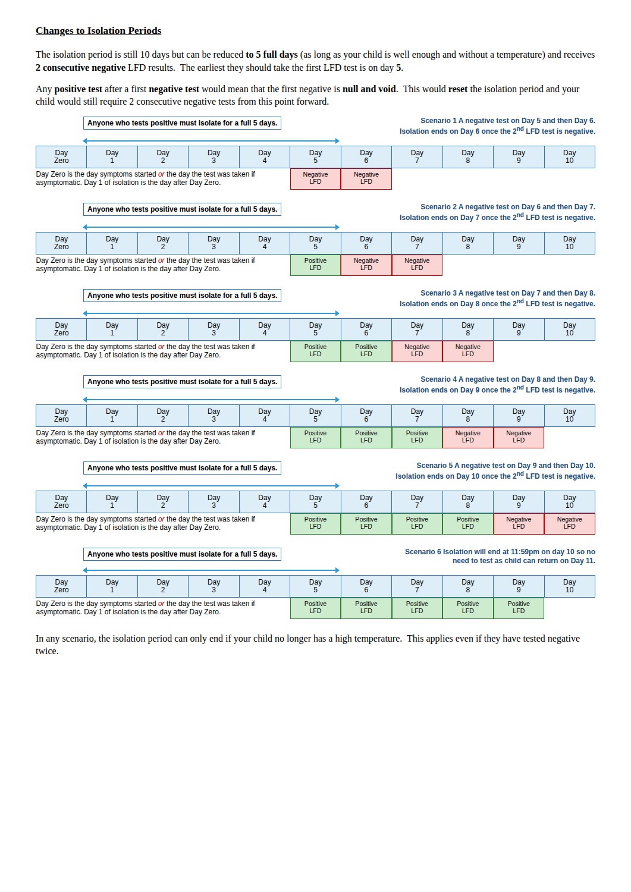Changes to Isolation Periods
The isolation period is still 10 days but can be reduced to 5 full days (as long as your child is well enough and without a temperature) and receives 2 consecutive negative LFD results. The earliest they should take the first LFD test is on day 5.
Any positive test after a first negative test would mean that the first negative is null and void. This would reset the isolation period and your child would still require 2 consecutive negative tests from this point forward.
Anyone who tests positive must isolate for a full 5 days.
Scenario 1 A negative test on Day 5 and then Day 6.
Isolation ends on Day 6 once the 2nd LFD test is negative.
| Day Zero | Day 1 | Day 2 | Day 3 | Day 4 | Day 5 | Day 6 | Day 7 | Day 8 | Day 9 | Day 10 |
| Day Zero is the day symptoms started or the day the test was taken if asymptomatic. Day 1 of isolation is the day after Day Zero. | Negative LFD | Negative LFD | | | | |
Anyone who tests positive must isolate for a full 5 days.
Scenario 2 A negative test on Day 6 and then Day 7.
Isolation ends on Day 7 once the 2nd LFD test is negative.
| Day Zero | Day 1 | Day 2 | Day 3 | Day 4 | Day 5 | Day 6 | Day 7 | Day 8 | Day 9 | Day 10 |
| Day Zero is the day symptoms started or the day the test was taken if asymptomatic. Day 1 of isolation is the day after Day Zero. | Positive LFD | Negative LFD | Negative LFD | | | |
Anyone who tests positive must isolate for a full 5 days.
Scenario 3 A negative test on Day 7 and then Day 8.
Isolation ends on Day 8 once the 2nd LFD test is negative.
| Day Zero | Day 1 | Day 2 | Day 3 | Day 4 | Day 5 | Day 6 | Day 7 | Day 8 | Day 9 | Day 10 |
| Day Zero is the day symptoms started or the day the test was taken if asymptomatic. Day 1 of isolation is the day after Day Zero. | Positive LFD | Positive LFD | Negative LFD | Negative LFD | | |
Anyone who tests positive must isolate for a full 5 days.
Scenario 4 A negative test on Day 8 and then Day 9.
Isolation ends on Day 9 once the 2nd LFD test is negative.
| Day Zero | Day 1 | Day 2 | Day 3 | Day 4 | Day 5 | Day 6 | Day 7 | Day 8 | Day 9 | Day 10 |
| Day Zero is the day symptoms started or the day the test was taken if asymptomatic. Day 1 of isolation is the day after Day Zero. | Positive LFD | Positive LFD | Positive LFD | Negative LFD | Negative LFD | |
Anyone who tests positive must isolate for a full 5 days.
Scenario 5 A negative test on Day 9 and then Day 10.
Isolation ends on Day 10 once the 2nd LFD test is negative.
| Day Zero | Day 1 | Day 2 | Day 3 | Day 4 | Day 5 | Day 6 | Day 7 | Day 8 | Day 9 | Day 10 |
| Day Zero is the day symptoms started or the day the test was taken if asymptomatic. Day 1 of isolation is the day after Day Zero. | Positive LFD | Positive LFD | Positive LFD | Positive LFD | Negative LFD | Negative LFD |
Anyone who tests positive must isolate for a full 5 days.
Scenario 6 Isolation will end at 11:59pm on day 10 so no
need to test as child can return on Day 11.
| Day Zero | Day 1 | Day 2 | Day 3 | Day 4 | Day 5 | Day 6 | Day 7 | Day 8 | Day 9 | Day 10 |
| Day Zero is the day symptoms started or the day the test was taken if asymptomatic. Day 1 of isolation is the day after Day Zero. | Positive LFD | Positive LFD | Positive LFD | Positive LFD | Positive LFD | |
In any scenario, the isolation period can only end if your child no longer has a high temperature. This applies even if they have tested negative twice.